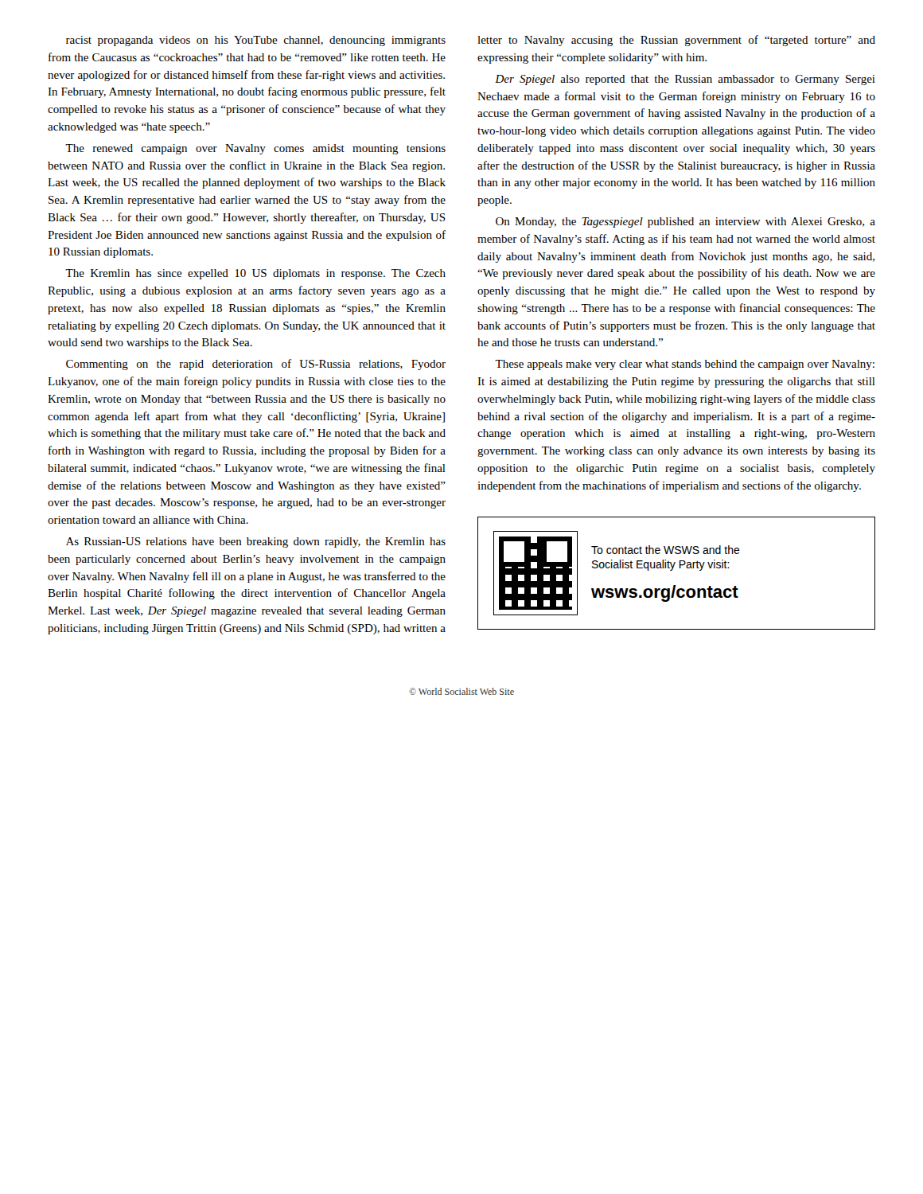racist propaganda videos on his YouTube channel, denouncing immigrants from the Caucasus as “cockroaches” that had to be “removed” like rotten teeth. He never apologized for or distanced himself from these far-right views and activities. In February, Amnesty International, no doubt facing enormous public pressure, felt compelled to revoke his status as a “prisoner of conscience” because of what they acknowledged was “hate speech.”
The renewed campaign over Navalny comes amidst mounting tensions between NATO and Russia over the conflict in Ukraine in the Black Sea region. Last week, the US recalled the planned deployment of two warships to the Black Sea. A Kremlin representative had earlier warned the US to “stay away from the Black Sea … for their own good.” However, shortly thereafter, on Thursday, US President Joe Biden announced new sanctions against Russia and the expulsion of 10 Russian diplomats.
The Kremlin has since expelled 10 US diplomats in response. The Czech Republic, using a dubious explosion at an arms factory seven years ago as a pretext, has now also expelled 18 Russian diplomats as “spies,” the Kremlin retaliating by expelling 20 Czech diplomats. On Sunday, the UK announced that it would send two warships to the Black Sea.
Commenting on the rapid deterioration of US-Russia relations, Fyodor Lukyanov, one of the main foreign policy pundits in Russia with close ties to the Kremlin, wrote on Monday that “between Russia and the US there is basically no common agenda left apart from what they call ‘deconflicting’ [Syria, Ukraine] which is something that the military must take care of.” He noted that the back and forth in Washington with regard to Russia, including the proposal by Biden for a bilateral summit, indicated “chaos.” Lukyanov wrote, “we are witnessing the final demise of the relations between Moscow and Washington as they have existed” over the past decades. Moscow’s response, he argued, had to be an ever-stronger orientation toward an alliance with China.
As Russian-US relations have been breaking down rapidly, the Kremlin has been particularly concerned about Berlin’s heavy involvement in the campaign over Navalny. When Navalny fell ill on a plane in August, he was transferred to the Berlin hospital Charité following the direct intervention of Chancellor Angela Merkel. Last week, Der Spiegel magazine revealed that several leading German politicians, including Jürgen Trittin (Greens) and Nils Schmid (SPD), had written a letter to Navalny accusing the Russian government of “targeted torture” and expressing their “complete solidarity” with him.
Der Spiegel also reported that the Russian ambassador to Germany Sergei Nechaev made a formal visit to the German foreign ministry on February 16 to accuse the German government of having assisted Navalny in the production of a two-hour-long video which details corruption allegations against Putin. The video deliberately tapped into mass discontent over social inequality which, 30 years after the destruction of the USSR by the Stalinist bureaucracy, is higher in Russia than in any other major economy in the world. It has been watched by 116 million people.
On Monday, the Tagesspiegel published an interview with Alexei Gresko, a member of Navalny’s staff. Acting as if his team had not warned the world almost daily about Navalny’s imminent death from Novichok just months ago, he said, “We previously never dared speak about the possibility of his death. Now we are openly discussing that he might die.” He called upon the West to respond by showing “strength ... There has to be a response with financial consequences: The bank accounts of Putin’s supporters must be frozen. This is the only language that he and those he trusts can understand.”
These appeals make very clear what stands behind the campaign over Navalny: It is aimed at destabilizing the Putin regime by pressuring the oligarchs that still overwhelmingly back Putin, while mobilizing right-wing layers of the middle class behind a rival section of the oligarchy and imperialism. It is a part of a regime-change operation which is aimed at installing a right-wing, pro-Western government. The working class can only advance its own interests by basing its opposition to the oligarchic Putin regime on a socialist basis, completely independent from the machinations of imperialism and sections of the oligarchy.
To contact the WSWS and the
Socialist Equality Party visit: wsws.org/contact
© World Socialist Web Site